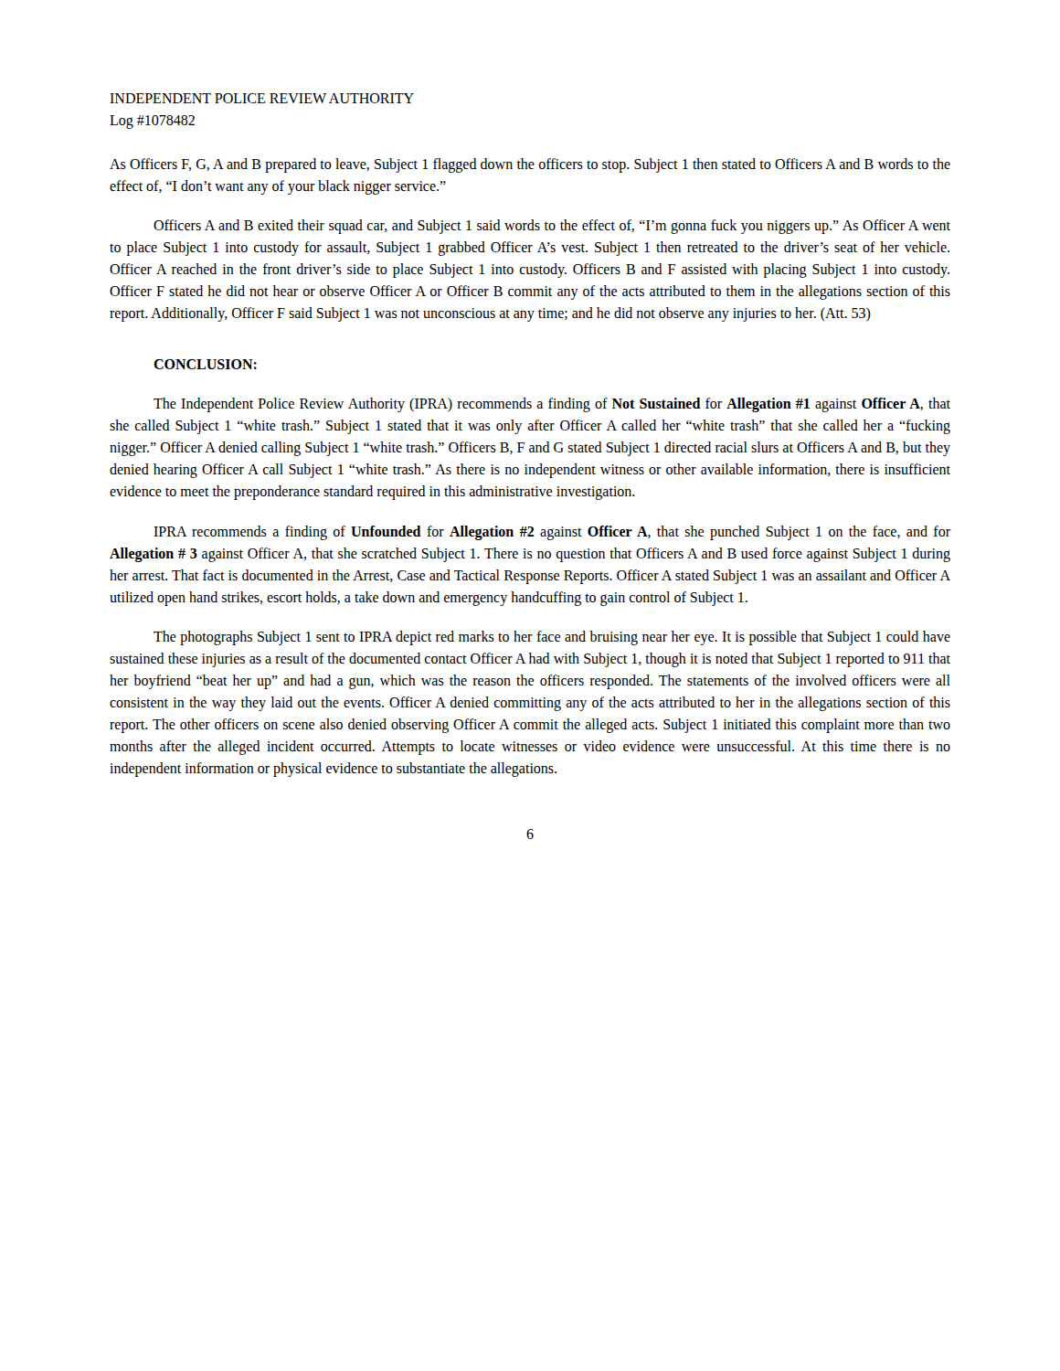INDEPENDENT POLICE REVIEW AUTHORITY
Log #1078482
As Officers F, G, A and B prepared to leave, Subject 1 flagged down the officers to stop. Subject 1 then stated to Officers A and B words to the effect of, “I don’t want any of your black nigger service.”
Officers A and B exited their squad car, and Subject 1 said words to the effect of, “I’m gonna fuck you niggers up.” As Officer A went to place Subject 1 into custody for assault, Subject 1 grabbed Officer A’s vest. Subject 1 then retreated to the driver’s seat of her vehicle. Officer A reached in the front driver’s side to place Subject 1 into custody. Officers B and F assisted with placing Subject 1 into custody. Officer F stated he did not hear or observe Officer A or Officer B commit any of the acts attributed to them in the allegations section of this report. Additionally, Officer F said Subject 1 was not unconscious at any time; and he did not observe any injuries to her. (Att. 53)
CONCLUSION:
The Independent Police Review Authority (IPRA) recommends a finding of Not Sustained for Allegation #1 against Officer A, that she called Subject 1 “white trash.” Subject 1 stated that it was only after Officer A called her “white trash” that she called her a “fucking nigger.” Officer A denied calling Subject 1 “white trash.” Officers B, F and G stated Subject 1 directed racial slurs at Officers A and B, but they denied hearing Officer A call Subject 1 “white trash.” As there is no independent witness or other available information, there is insufficient evidence to meet the preponderance standard required in this administrative investigation.
IPRA recommends a finding of Unfounded for Allegation #2 against Officer A, that she punched Subject 1 on the face, and for Allegation # 3 against Officer A, that she scratched Subject 1. There is no question that Officers A and B used force against Subject 1 during her arrest. That fact is documented in the Arrest, Case and Tactical Response Reports. Officer A stated Subject 1 was an assailant and Officer A utilized open hand strikes, escort holds, a take down and emergency handcuffing to gain control of Subject 1.
The photographs Subject 1 sent to IPRA depict red marks to her face and bruising near her eye. It is possible that Subject 1 could have sustained these injuries as a result of the documented contact Officer A had with Subject 1, though it is noted that Subject 1 reported to 911 that her boyfriend “beat her up” and had a gun, which was the reason the officers responded. The statements of the involved officers were all consistent in the way they laid out the events. Officer A denied committing any of the acts attributed to her in the allegations section of this report. The other officers on scene also denied observing Officer A commit the alleged acts. Subject 1 initiated this complaint more than two months after the alleged incident occurred. Attempts to locate witnesses or video evidence were unsuccessful. At this time there is no independent information or physical evidence to substantiate the allegations.
6